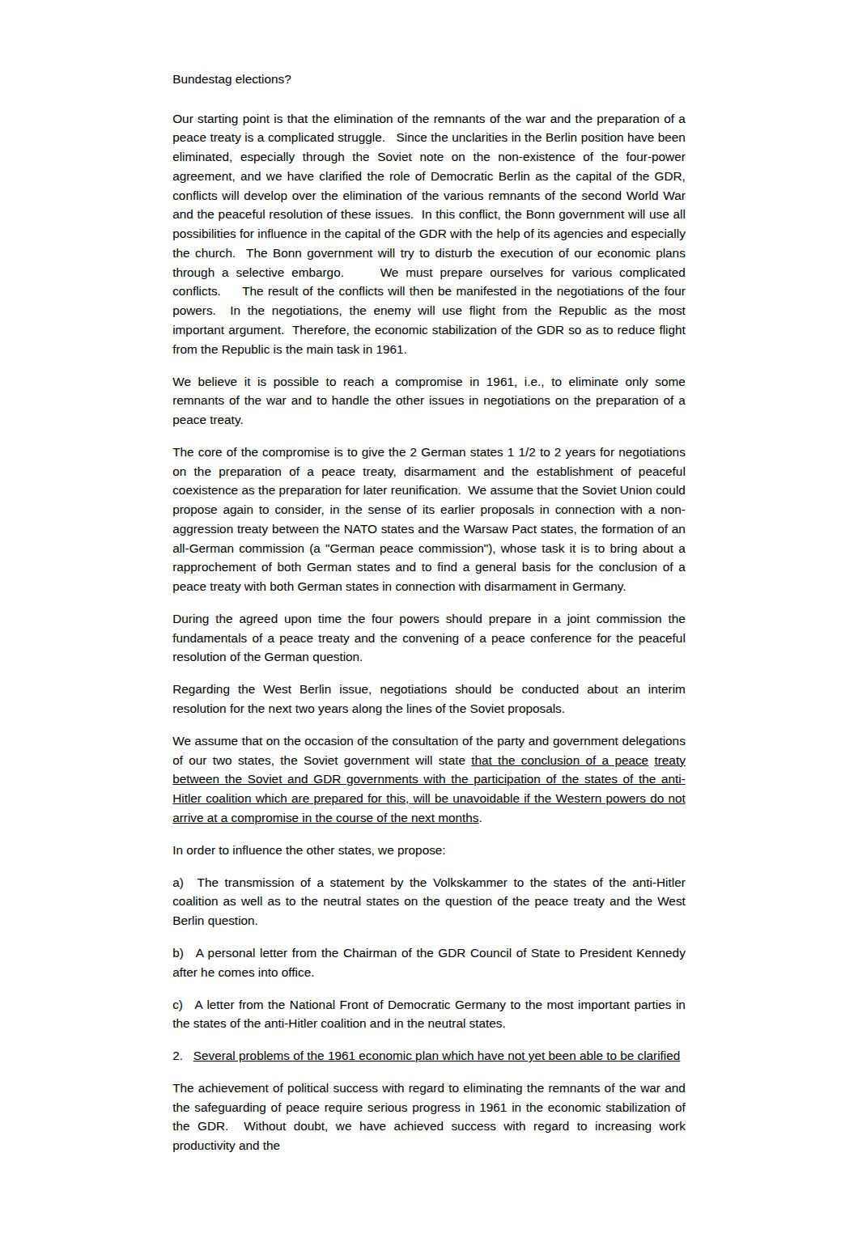Bundestag elections?
Our starting point is that the elimination of the remnants of the war and the preparation of a peace treaty is a complicated struggle. Since the unclarities in the Berlin position have been eliminated, especially through the Soviet note on the non-existence of the four-power agreement, and we have clarified the role of Democratic Berlin as the capital of the GDR, conflicts will develop over the elimination of the various remnants of the second World War and the peaceful resolution of these issues. In this conflict, the Bonn government will use all possibilities for influence in the capital of the GDR with the help of its agencies and especially the church. The Bonn government will try to disturb the execution of our economic plans through a selective embargo. We must prepare ourselves for various complicated conflicts. The result of the conflicts will then be manifested in the negotiations of the four powers. In the negotiations, the enemy will use flight from the Republic as the most important argument. Therefore, the economic stabilization of the GDR so as to reduce flight from the Republic is the main task in 1961.
We believe it is possible to reach a compromise in 1961, i.e., to eliminate only some remnants of the war and to handle the other issues in negotiations on the preparation of a peace treaty.
The core of the compromise is to give the 2 German states 1 1/2 to 2 years for negotiations on the preparation of a peace treaty, disarmament and the establishment of peaceful coexistence as the preparation for later reunification. We assume that the Soviet Union could propose again to consider, in the sense of its earlier proposals in connection with a non-aggression treaty between the NATO states and the Warsaw Pact states, the formation of an all-German commission (a "German peace commission"), whose task it is to bring about a rapprochement of both German states and to find a general basis for the conclusion of a peace treaty with both German states in connection with disarmament in Germany.
During the agreed upon time the four powers should prepare in a joint commission the fundamentals of a peace treaty and the convening of a peace conference for the peaceful resolution of the German question.
Regarding the West Berlin issue, negotiations should be conducted about an interim resolution for the next two years along the lines of the Soviet proposals.
We assume that on the occasion of the consultation of the party and government delegations of our two states, the Soviet government will state that the conclusion of a peace treaty between the Soviet and GDR governments with the participation of the states of the anti- Hitler coalition which are prepared for this, will be unavoidable if the Western powers do not arrive at a compromise in the course of the next months.
In order to influence the other states, we propose:
a) The transmission of a statement by the Volkskammer to the states of the anti-Hitler coalition as well as to the neutral states on the question of the peace treaty and the West Berlin question.
b) A personal letter from the Chairman of the GDR Council of State to President Kennedy after he comes into office.
c) A letter from the National Front of Democratic Germany to the most important parties in the states of the anti-Hitler coalition and in the neutral states.
2. Several problems of the 1961 economic plan which have not yet been able to be clarified
The achievement of political success with regard to eliminating the remnants of the war and the safeguarding of peace require serious progress in 1961 in the economic stabilization of the GDR. Without doubt, we have achieved success with regard to increasing work productivity and the